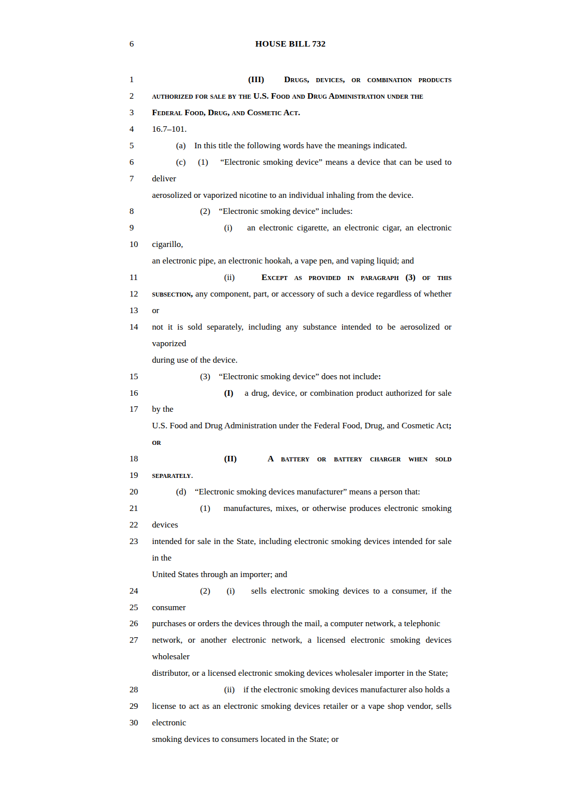6
HOUSE BILL 732
| 1 2 3 | (III) Drugs, devices, or combination products authorized for sale by the U.S. Food and Drug Administration under the Federal Food, Drug, and Cosmetic Act. |
| 4 | 16.7–101. |
| 5 | (a) In this title the following words have the meanings indicated. |
| 6 7 | (c) (1) “Electronic smoking device” means a device that can be used to deliver aerosolized or vaporized nicotine to an individual inhaling from the device. |
| 8 | (2) “Electronic smoking device” includes: |
| 9 10 | (i) an electronic cigarette, an electronic cigar, an electronic cigarillo, an electronic pipe, an electronic hookah, a vape pen, and vaping liquid; and |
| 11 12 13 14 | (ii) Except as provided in paragraph (3) of this subsection, any component, part, or accessory of such a device regardless of whether or not it is sold separately, including any substance intended to be aerosolized or vaporized during use of the device. |
| 15 | (3) “Electronic smoking device” does not include : |
| 16 17 | (I) a drug, device, or combination product authorized for sale by the U.S. Food and Drug Administration under the Federal Food, Drug, and Cosmetic Act ; or |
| 18 19 | (II) A battery or battery charger when sold separately . |
| 20 | (d) “Electronic smoking devices manufacturer” means a person that: |
| 21 22 23 | (1) manufactures, mixes, or otherwise produces electronic smoking devices intended for sale in the State, including electronic smoking devices intended for sale in the United States through an importer; and |
| 24 25 26 27 | (2) (i) sells electronic smoking devices to a consumer, if the consumer purchases or orders the devices through the mail, a computer network, a telephonic network, or another electronic network, a licensed electronic smoking devices wholesaler distributor, or a licensed electronic smoking devices wholesaler importer in the State; |
| 28 29 30 | (ii) if the electronic smoking devices manufacturer also holds a license to act as an electronic smoking devices retailer or a vape shop vendor, sells electronic smoking devices to consumers located in the State; or |